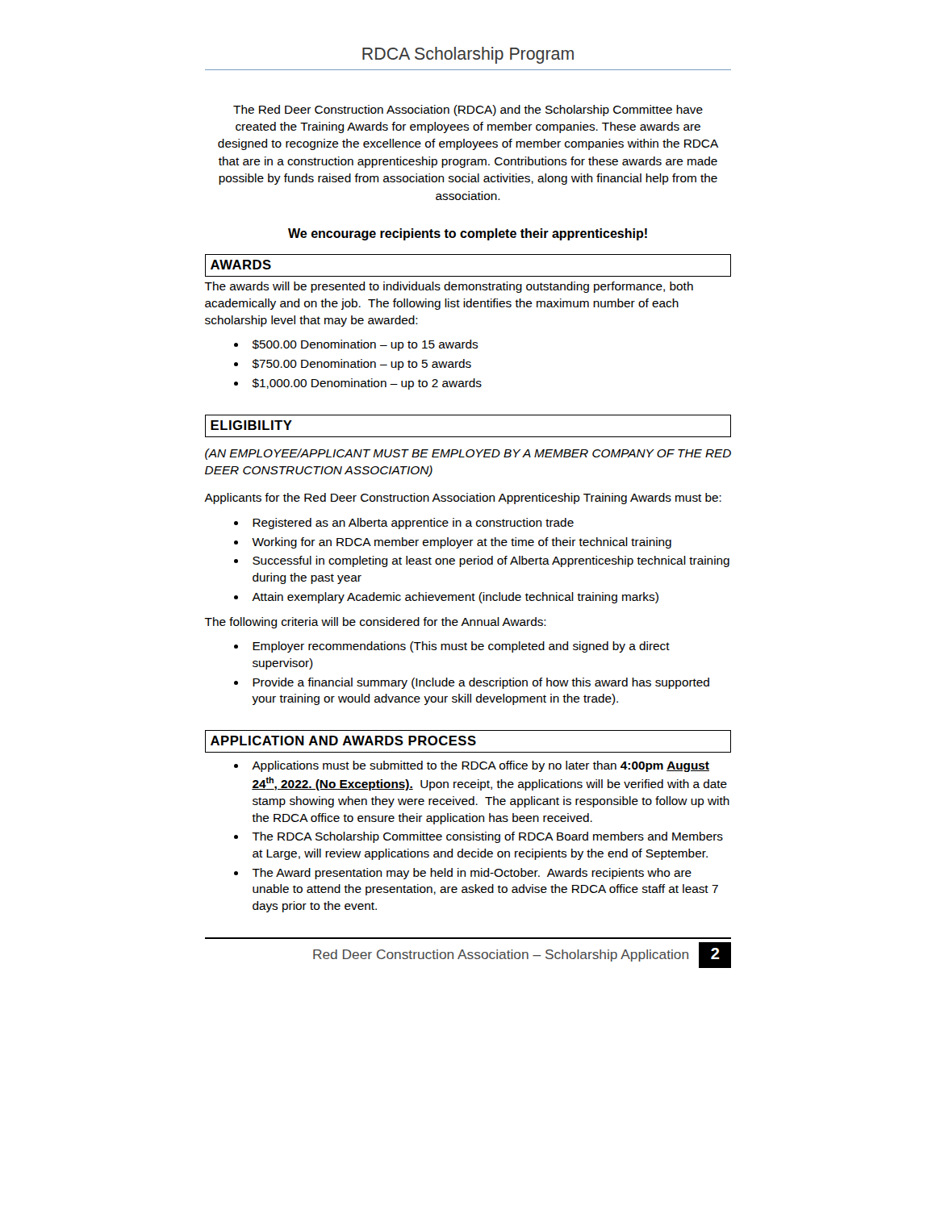RDCA Scholarship Program
The Red Deer Construction Association (RDCA) and the Scholarship Committee have created the Training Awards for employees of member companies. These awards are designed to recognize the excellence of employees of member companies within the RDCA that are in a construction apprenticeship program. Contributions for these awards are made possible by funds raised from association social activities, along with financial help from the association.
We encourage recipients to complete their apprenticeship!
AWARDS
The awards will be presented to individuals demonstrating outstanding performance, both academically and on the job. The following list identifies the maximum number of each scholarship level that may be awarded:
$500.00 Denomination – up to 15 awards
$750.00 Denomination – up to 5 awards
$1,000.00 Denomination – up to 2 awards
ELIGIBILITY
(AN EMPLOYEE/APPLICANT MUST BE EMPLOYED BY A MEMBER COMPANY OF THE RED DEER CONSTRUCTION ASSOCIATION)
Applicants for the Red Deer Construction Association Apprenticeship Training Awards must be:
Registered as an Alberta apprentice in a construction trade
Working for an RDCA member employer at the time of their technical training
Successful in completing at least one period of Alberta Apprenticeship technical training during the past year
Attain exemplary Academic achievement (include technical training marks)
The following criteria will be considered for the Annual Awards:
Employer recommendations (This must be completed and signed by a direct supervisor)
Provide a financial summary (Include a description of how this award has supported your training or would advance your skill development in the trade).
APPLICATION AND AWARDS PROCESS
Applications must be submitted to the RDCA office by no later than 4:00pm August 24th, 2022. (No Exceptions). Upon receipt, the applications will be verified with a date stamp showing when they were received. The applicant is responsible to follow up with the RDCA office to ensure their application has been received.
The RDCA Scholarship Committee consisting of RDCA Board members and Members at Large, will review applications and decide on recipients by the end of September.
The Award presentation may be held in mid-October. Awards recipients who are unable to attend the presentation, are asked to advise the RDCA office staff at least 7 days prior to the event.
Red Deer Construction Association – Scholarship Application
2